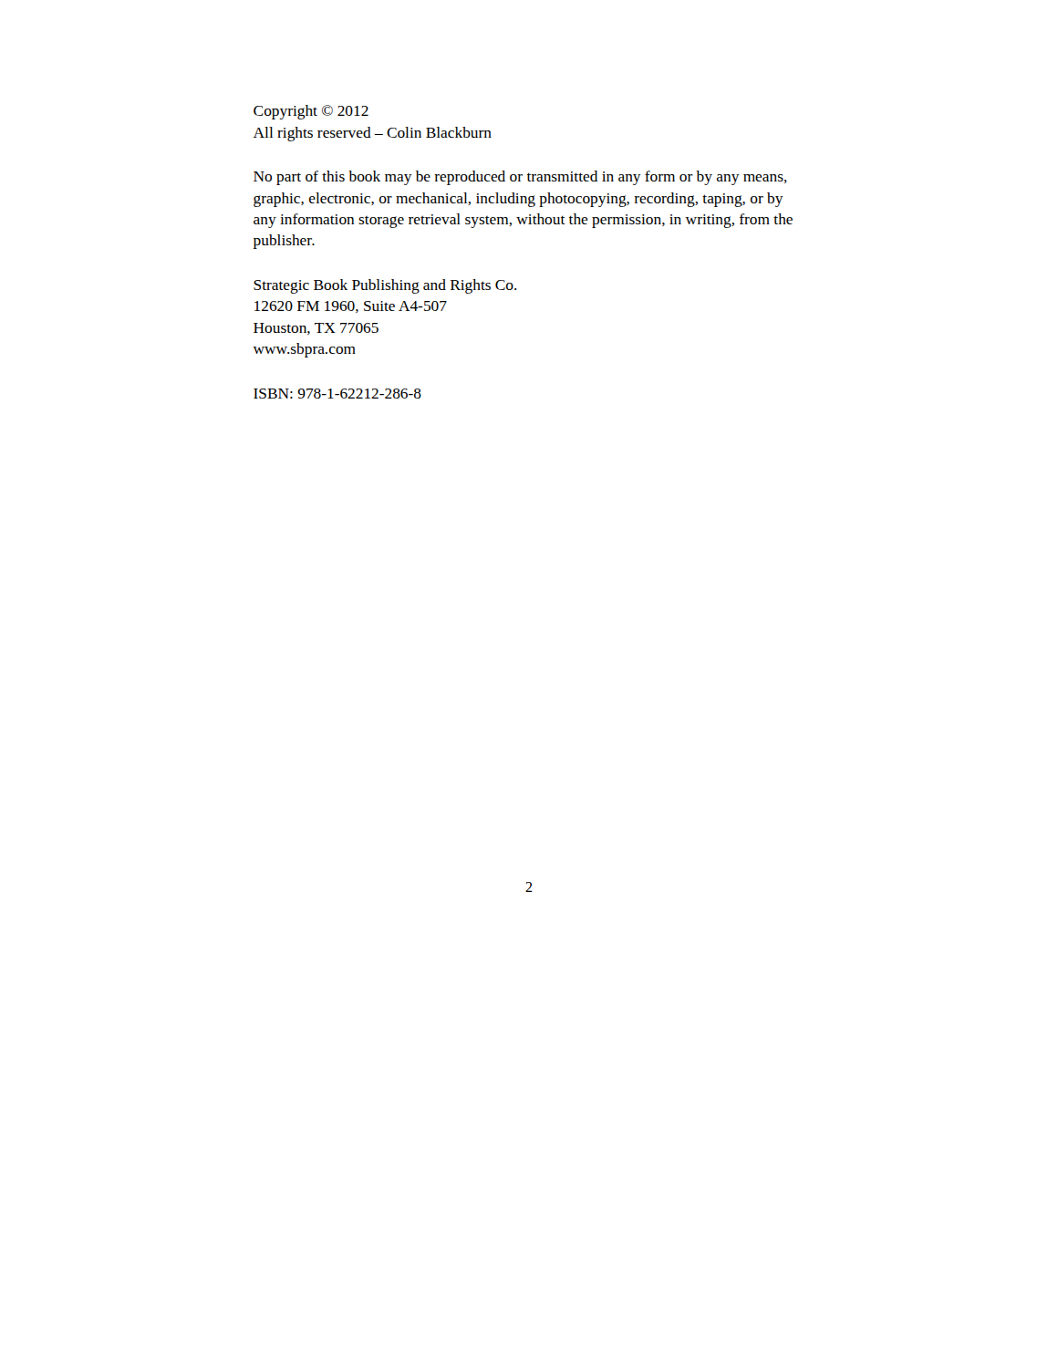Copyright © 2012
All rights reserved – Colin Blackburn
No part of this book may be reproduced or transmitted in any form or by any means, graphic, electronic, or mechanical, including photocopying, recording, taping, or by any information storage retrieval system, without the permission, in writing, from the publisher.
Strategic Book Publishing and Rights Co.
12620 FM 1960, Suite A4-507
Houston, TX 77065
www.sbpra.com
ISBN: 978-1-62212-286-8
2